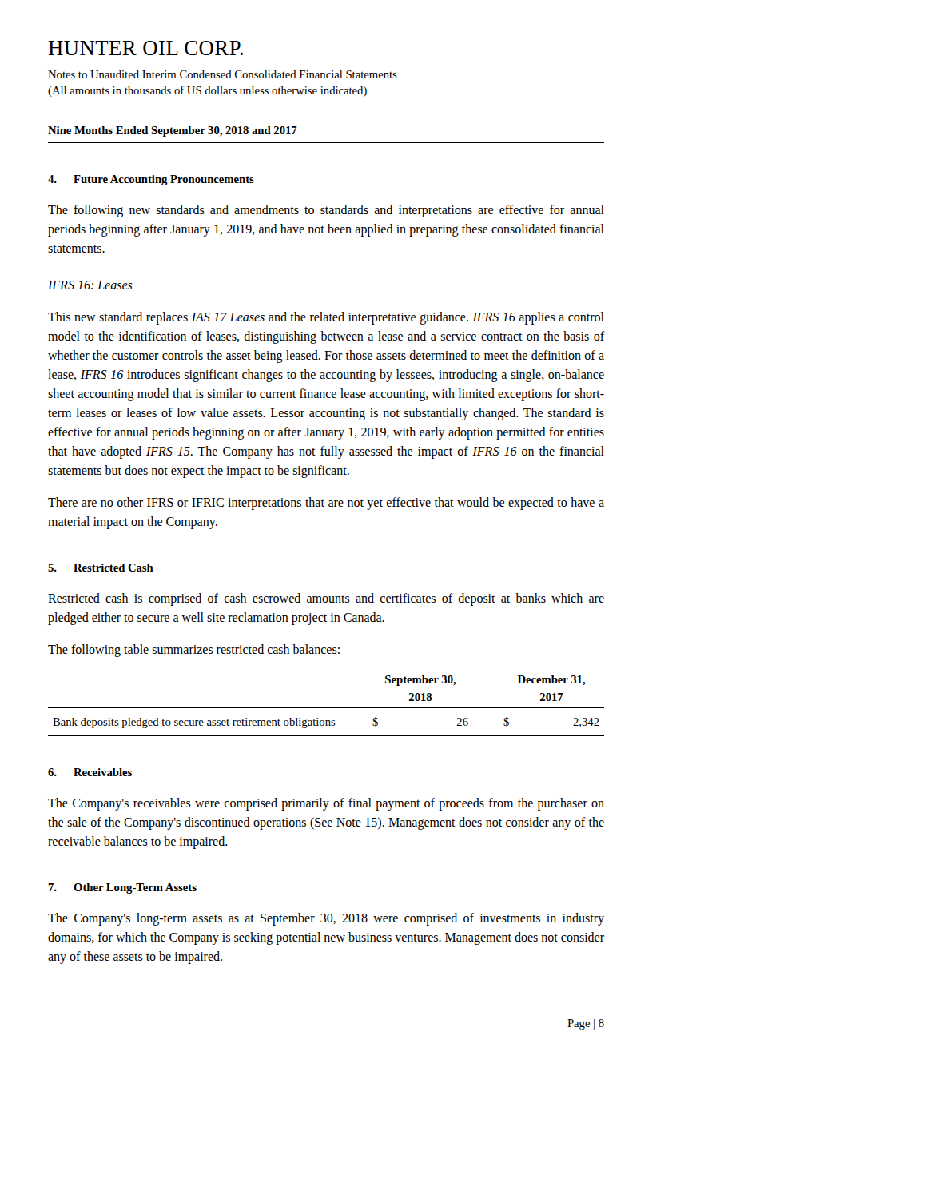HUNTER OIL CORP.
Notes to Unaudited Interim Condensed Consolidated Financial Statements
(All amounts in thousands of US dollars unless otherwise indicated)
Nine Months Ended September 30, 2018 and 2017
4. Future Accounting Pronouncements
The following new standards and amendments to standards and interpretations are effective for annual periods beginning after January 1, 2019, and have not been applied in preparing these consolidated financial statements.
IFRS 16: Leases
This new standard replaces IAS 17 Leases and the related interpretative guidance. IFRS 16 applies a control model to the identification of leases, distinguishing between a lease and a service contract on the basis of whether the customer controls the asset being leased. For those assets determined to meet the definition of a lease, IFRS 16 introduces significant changes to the accounting by lessees, introducing a single, on-balance sheet accounting model that is similar to current finance lease accounting, with limited exceptions for short-term leases or leases of low value assets. Lessor accounting is not substantially changed. The standard is effective for annual periods beginning on or after January 1, 2019, with early adoption permitted for entities that have adopted IFRS 15. The Company has not fully assessed the impact of IFRS 16 on the financial statements but does not expect the impact to be significant.
There are no other IFRS or IFRIC interpretations that are not yet effective that would be expected to have a material impact on the Company.
5. Restricted Cash
Restricted cash is comprised of cash escrowed amounts and certificates of deposit at banks which are pledged either to secure a well site reclamation project in Canada.
The following table summarizes restricted cash balances:
| | September 30, 2018 | | December 31, 2017 |
| --- | --- | --- | --- |
| Bank deposits pledged to secure asset retirement obligations | $ | 26 | | $ | 2,342 |
6. Receivables
The Company's receivables were comprised primarily of final payment of proceeds from the purchaser on the sale of the Company's discontinued operations (See Note 15). Management does not consider any of the receivable balances to be impaired.
7. Other Long-Term Assets
The Company's long-term assets as at September 30, 2018 were comprised of investments in industry domains, for which the Company is seeking potential new business ventures. Management does not consider any of these assets to be impaired.
Page | 8